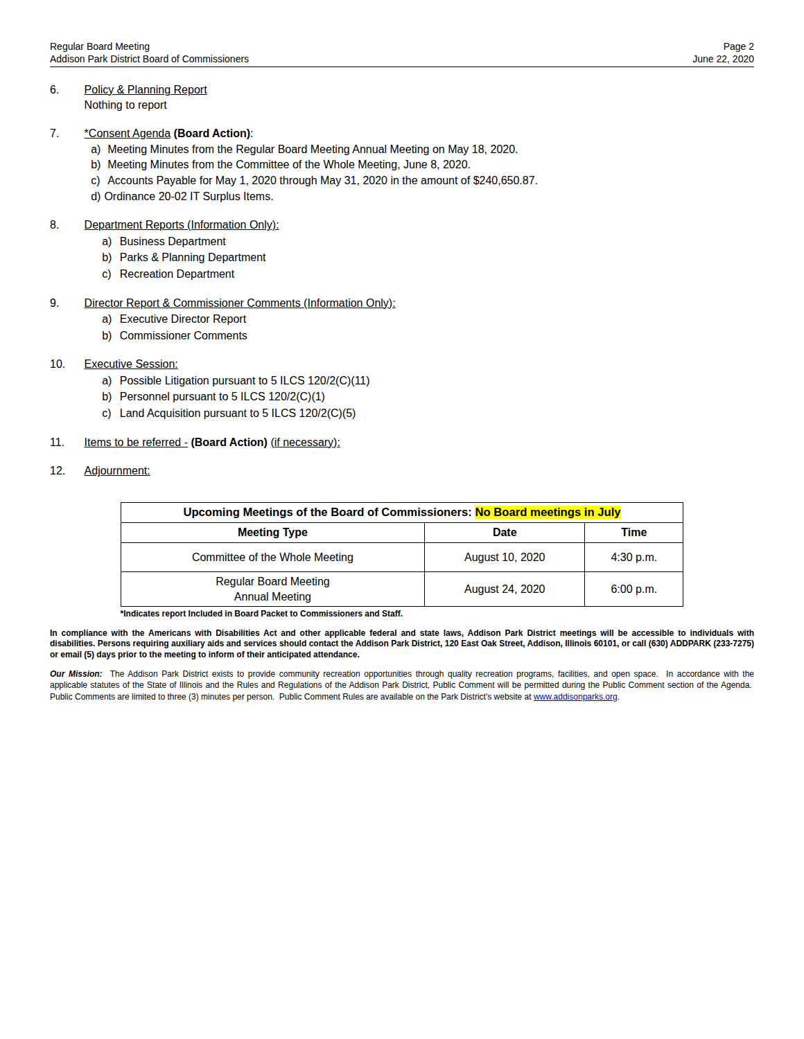Regular Board Meeting
Addison Park District Board of Commissioners
Page 2
June 22, 2020
6. Policy & Planning Report
Nothing to report
7. *Consent Agenda (Board Action):
a) Meeting Minutes from the Regular Board Meeting Annual Meeting on May 18, 2020.
b) Meeting Minutes from the Committee of the Whole Meeting, June 8, 2020.
c) Accounts Payable for May 1, 2020 through May 31, 2020 in the amount of $240,650.87.
d) Ordinance 20-02 IT Surplus Items.
8. Department Reports (Information Only):
a) Business Department
b) Parks & Planning Department
c) Recreation Department
9. Director Report & Commissioner Comments (Information Only):
a) Executive Director Report
b) Commissioner Comments
10. Executive Session:
a) Possible Litigation pursuant to 5 ILCS 120/2(C)(11)
b) Personnel pursuant to 5 ILCS 120/2(C)(1)
c) Land Acquisition pursuant to 5 ILCS 120/2(C)(5)
11. Items to be referred - (Board Action) (if necessary):
12. Adjournment:
| Upcoming Meetings of the Board of Commissioners: No Board meetings in July |
| --- |
| Meeting Type | Date | Time |
| Committee of the Whole Meeting | August 10, 2020 | 4:30 p.m. |
| Regular Board Meeting Annual Meeting | August 24, 2020 | 6:00 p.m. |
*Indicates report Included in Board Packet to Commissioners and Staff.
In compliance with the Americans with Disabilities Act and other applicable federal and state laws, Addison Park District meetings will be accessible to individuals with disabilities. Persons requiring auxiliary aids and services should contact the Addison Park District, 120 East Oak Street, Addison, Illinois 60101, or call (630) ADDPARK (233-7275) or email (5) days prior to the meeting to inform of their anticipated attendance.
Our Mission: The Addison Park District exists to provide community recreation opportunities through quality recreation programs, facilities, and open space. In accordance with the applicable statutes of the State of Illinois and the Rules and Regulations of the Addison Park District, Public Comment will be permitted during the Public Comment section of the Agenda. Public Comments are limited to three (3) minutes per person. Public Comment Rules are available on the Park District's website at www.addisonparks.org.